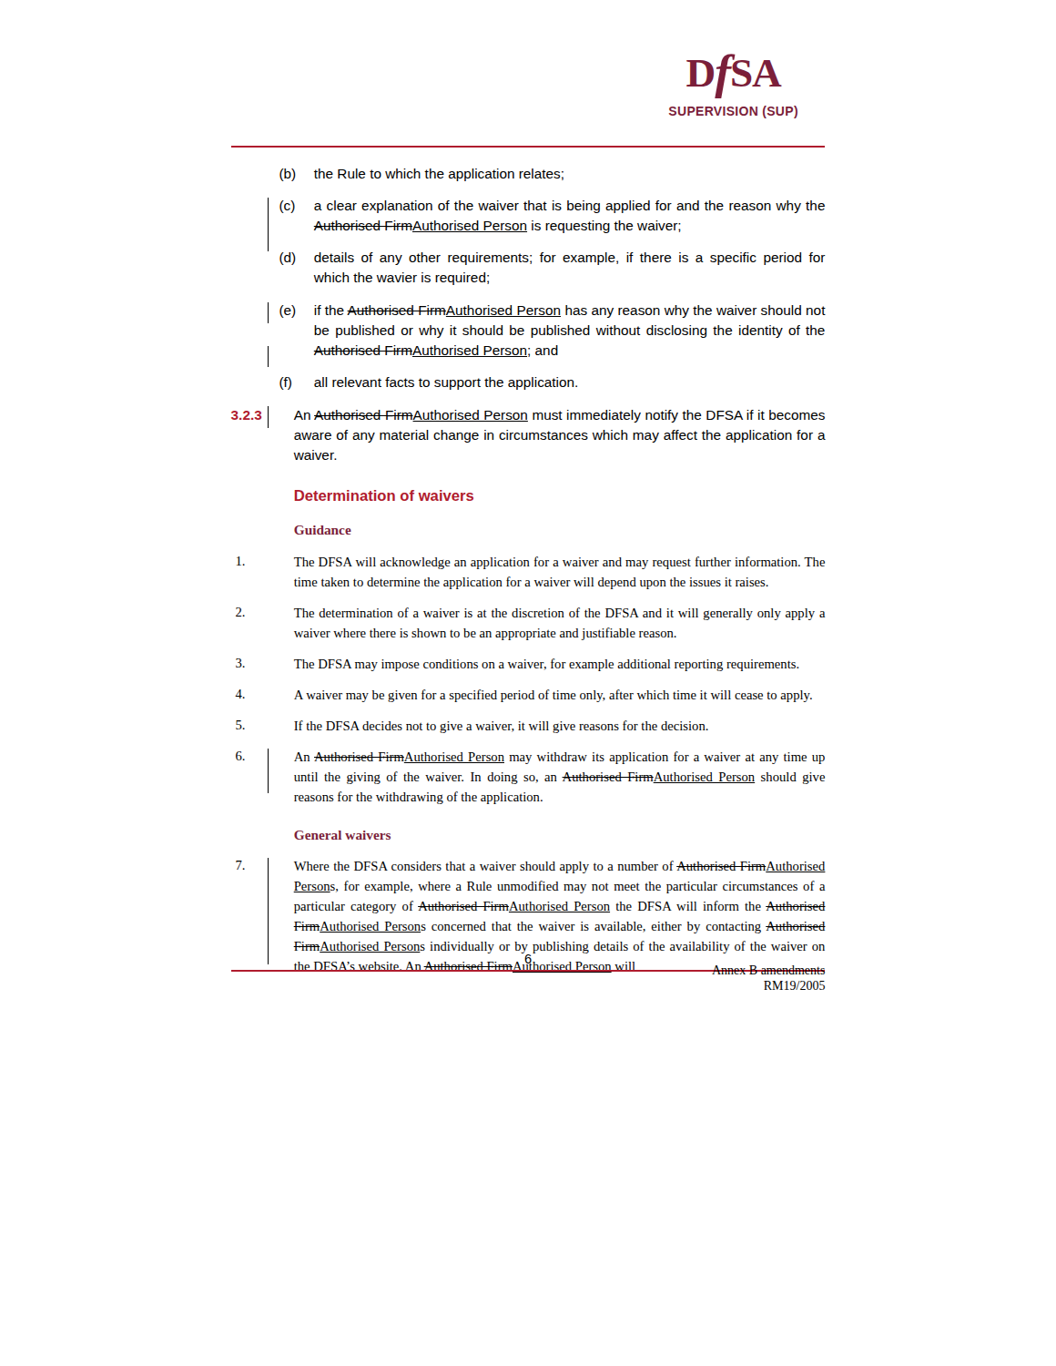Df SA
SUPERVISION (SUP)
(b)
the Rule to which the application relates;
(c)
a clear explanation of the waiver that is being applied for and the reason why the Authorised Firm Authorised Person is requesting the waiver;
(d)
details of any other requirements; for example, if there is a specific period for which the wavier is required;
(e)
if the Authorised Firm Authorised Person has any reason why the waiver should not be published or why it should be published without disclosing the identity of the Authorised Firm Authorised Person; and
(f)
all relevant facts to support the application.
3.2.3
An Authorised Firm Authorised Person must immediately notify the DFSA if it becomes aware of any material change in circumstances which may affect the application for a waiver.
Determination of waivers
Guidance
1.
The DFSA will acknowledge an application for a waiver and may request further information. The time taken to determine the application for a waiver will depend upon the issues it raises.
2.
The determination of a waiver is at the discretion of the DFSA and it will generally only apply a waiver where there is shown to be an appropriate and justifiable reason.
3.
The DFSA may impose conditions on a waiver, for example additional reporting requirements.
4.
A waiver may be given for a specified period of time only, after which time it will cease to apply.
5.
If the DFSA decides not to give a waiver, it will give reasons for the decision.
6.
An Authorised Firm Authorised Person may withdraw its application for a waiver at any time up until the giving of the waiver. In doing so, an Authorised Firm Authorised Person should give reasons for the withdrawing of the application.
General waivers
7.
Where the DFSA considers that a waiver should apply to a number of Authorised Firm Authorised Persons, for example, where a Rule unmodified may not meet the particular circumstances of a particular category of Authorised Firm Authorised Person the DFSA will inform the Authorised Firm Authorised Persons concerned that the waiver is available, either by contacting Authorised Firm Authorised Persons individually or by publishing details of the availability of the waiver on the DFSA’s website. An Authorised Firm Authorised Person will
6
Annex B amendments
RM19/2005